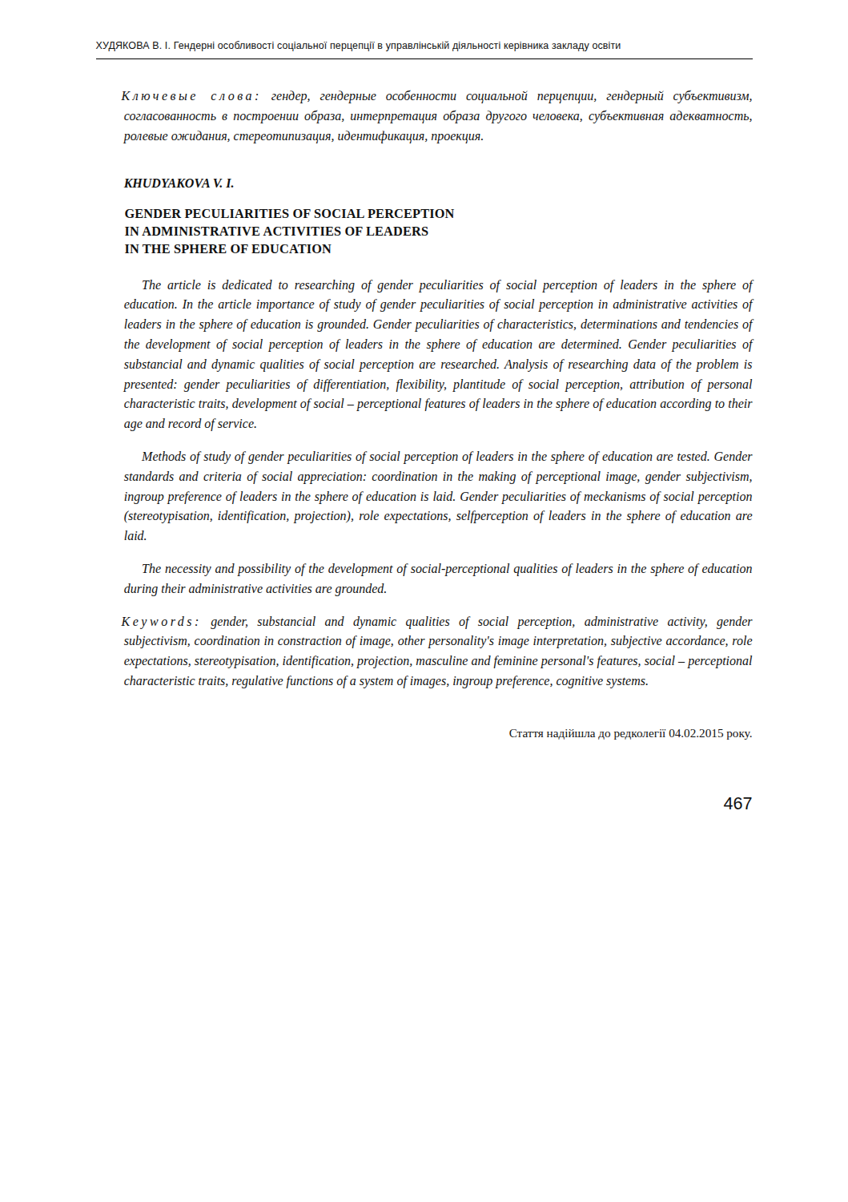ХУДЯКОВА В. І. Гендерні особливості соціальної перцепції в управлінській діяльності керівника закладу освіти
Ключевые слова: гендер, гендерные особенности социальной перцепции, гендерный субъективизм, согласованность в построении образа, интерпретация образа другого человека, субъективная адекватность, ролевые ожидания, стереотипизация, идентификация, проекция.
KHUDYAKOVA V. I.
Gender peculiarities of social perception
in administrative activities of leaders
in the sphere of education
The article is dedicated to researching of gender peculiarities of social perception of leaders in the sphere of education. In the article importance of study of gender peculiarities of social perception in administrative activities of leaders in the sphere of education is grounded. Gender peculiarities of characteristics, determinations and tendencies of the development of social perception of leaders in the sphere of education are determined. Gender peculiarities of substancial and dynamic qualities of social perception are researched. Analysis of researching data of the problem is presented: gender peculiarities of differentiation, flexibility, plantitude of social perception, attribution of personal characteristic traits, development of social – perceptional features of leaders in the sphere of education according to their age and record of service.
Methods of study of gender peculiarities of social perception of leaders in the sphere of education are tested. Gender standards and criteria of social appreciation: coordination in the making of perceptional image, gender subjectivism, ingroup preference of leaders in the sphere of education is laid. Gender peculiarities of meckanisms of social perception (stereotypisation, identification, projection), role expectations, selfperception of leaders in the sphere of education are laid.
The necessity and possibility of the development of social-perceptional qualities of leaders in the sphere of education during their administrative activities are grounded.
Keywords: gender, substancial and dynamic qualities of social perception, administrative activity, gender subjectivism, coordination in constraction of image, other personality's image interpretation, subjective accordance, role expectations, stereotypisation, identification, projection, masculine and feminine personal's features, social – perceptional characteristic traits, regulative functions of a system of images, ingroup preference, cognitive systems.
Стаття надійшла до редколегії 04.02.2015 року.
467